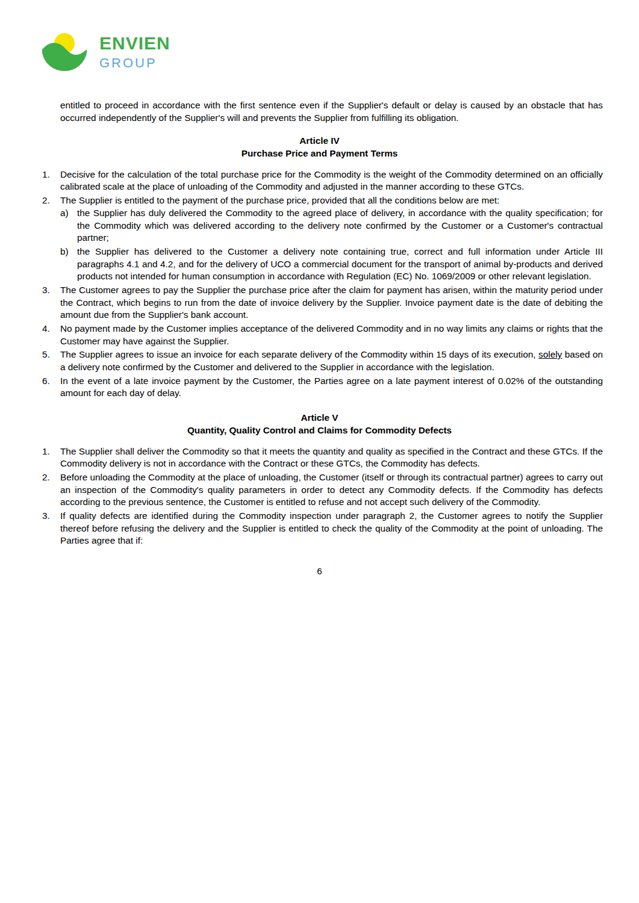ENVIEN GROUP
entitled to proceed in accordance with the first sentence even if the Supplier's default or delay is caused by an obstacle that has occurred independently of the Supplier's will and prevents the Supplier from fulfilling its obligation.
Article IV
Purchase Price and Payment Terms
Decisive for the calculation of the total purchase price for the Commodity is the weight of the Commodity determined on an officially calibrated scale at the place of unloading of the Commodity and adjusted in the manner according to these GTCs.
The Supplier is entitled to the payment of the purchase price, provided that all the conditions below are met:
the Supplier has duly delivered the Commodity to the agreed place of delivery, in accordance with the quality specification; for the Commodity which was delivered according to the delivery note confirmed by the Customer or a Customer's contractual partner;
the Supplier has delivered to the Customer a delivery note containing true, correct and full information under Article III paragraphs 4.1 and 4.2, and for the delivery of UCO a commercial document for the transport of animal by-products and derived products not intended for human consumption in accordance with Regulation (EC) No. 1069/2009 or other relevant legislation.
The Customer agrees to pay the Supplier the purchase price after the claim for payment has arisen, within the maturity period under the Contract, which begins to run from the date of invoice delivery by the Supplier. Invoice payment date is the date of debiting the amount due from the Supplier's bank account.
No payment made by the Customer implies acceptance of the delivered Commodity and in no way limits any claims or rights that the Customer may have against the Supplier.
The Supplier agrees to issue an invoice for each separate delivery of the Commodity within 15 days of its execution, solely based on a delivery note confirmed by the Customer and delivered to the Supplier in accordance with the legislation.
In the event of a late invoice payment by the Customer, the Parties agree on a late payment interest of 0.02% of the outstanding amount for each day of delay.
Article V
Quantity, Quality Control and Claims for Commodity Defects
The Supplier shall deliver the Commodity so that it meets the quantity and quality as specified in the Contract and these GTCs. If the Commodity delivery is not in accordance with the Contract or these GTCs, the Commodity has defects.
Before unloading the Commodity at the place of unloading, the Customer (itself or through its contractual partner) agrees to carry out an inspection of the Commodity's quality parameters in order to detect any Commodity defects. If the Commodity has defects according to the previous sentence, the Customer is entitled to refuse and not accept such delivery of the Commodity.
If quality defects are identified during the Commodity inspection under paragraph 2, the Customer agrees to notify the Supplier thereof before refusing the delivery and the Supplier is entitled to check the quality of the Commodity at the point of unloading. The Parties agree that if:
6